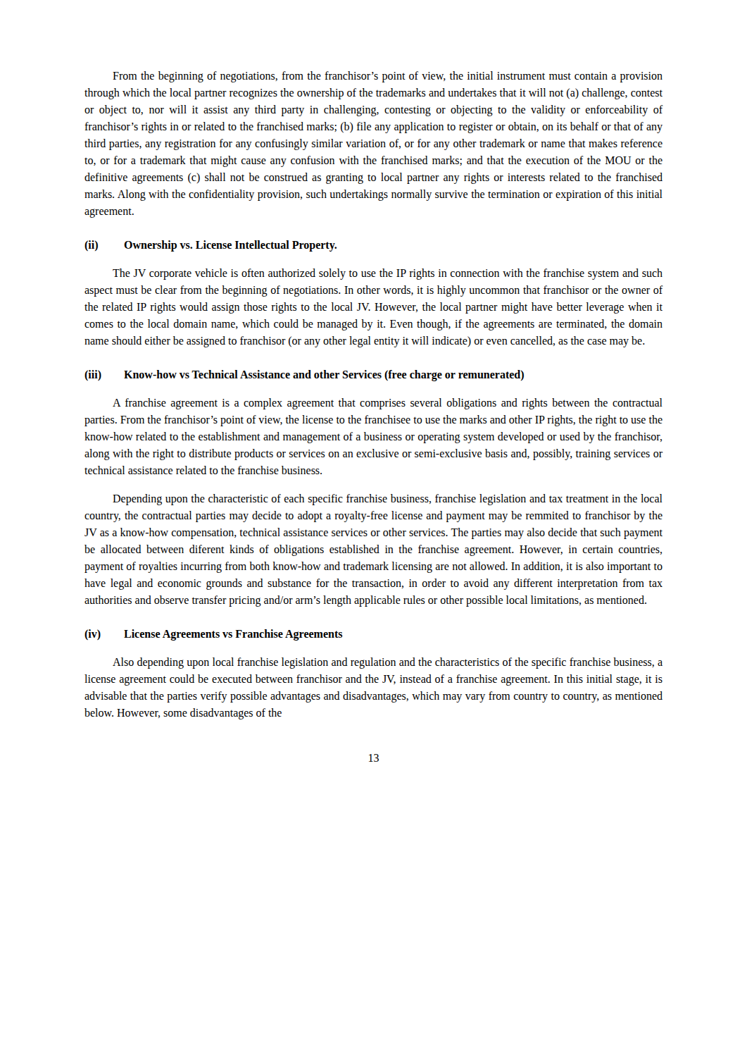From the beginning of negotiations, from the franchisor’s point of view, the initial instrument must contain a provision through which the local partner recognizes the ownership of the trademarks and undertakes that it will not (a) challenge, contest or object to, nor will it assist any third party in challenging, contesting or objecting to the validity or enforceability of franchisor’s rights in or related to the franchised marks; (b) file any application to register or obtain, on its behalf or that of any third parties, any registration for any confusingly similar variation of, or for any other trademark or name that makes reference to, or for a trademark that might cause any confusion with the franchised marks; and that the execution of the MOU or the definitive agreements (c) shall not be construed as granting to local partner any rights or interests related to the franchised marks. Along with the confidentiality provision, such undertakings normally survive the termination or expiration of this initial agreement.
(ii) Ownership vs. License Intellectual Property.
The JV corporate vehicle is often authorized solely to use the IP rights in connection with the franchise system and such aspect must be clear from the beginning of negotiations. In other words, it is highly uncommon that franchisor or the owner of the related IP rights would assign those rights to the local JV. However, the local partner might have better leverage when it comes to the local domain name, which could be managed by it. Even though, if the agreements are terminated, the domain name should either be assigned to franchisor (or any other legal entity it will indicate) or even cancelled, as the case may be.
(iii) Know-how vs Technical Assistance and other Services (free charge or remunerated)
A franchise agreement is a complex agreement that comprises several obligations and rights between the contractual parties. From the franchisor’s point of view, the license to the franchisee to use the marks and other IP rights, the right to use the know-how related to the establishment and management of a business or operating system developed or used by the franchisor, along with the right to distribute products or services on an exclusive or semi-exclusive basis and, possibly, training services or technical assistance related to the franchise business.
Depending upon the characteristic of each specific franchise business, franchise legislation and tax treatment in the local country, the contractual parties may decide to adopt a royalty-free license and payment may be remmited to franchisor by the JV as a know-how compensation, technical assistance services or other services. The parties may also decide that such payment be allocated between diferent kinds of obligations established in the franchise agreement. However, in certain countries, payment of royalties incurring from both know-how and trademark licensing are not allowed. In addition, it is also important to have legal and economic grounds and substance for the transaction, in order to avoid any different interpretation from tax authorities and observe transfer pricing and/or arm’s length applicable rules or other possible local limitations, as mentioned.
(iv) License Agreements vs Franchise Agreements
Also depending upon local franchise legislation and regulation and the characteristics of the specific franchise business, a license agreement could be executed between franchisor and the JV, instead of a franchise agreement. In this initial stage, it is advisable that the parties verify possible advantages and disadvantages, which may vary from country to country, as mentioned below. However, some disadvantages of the
13